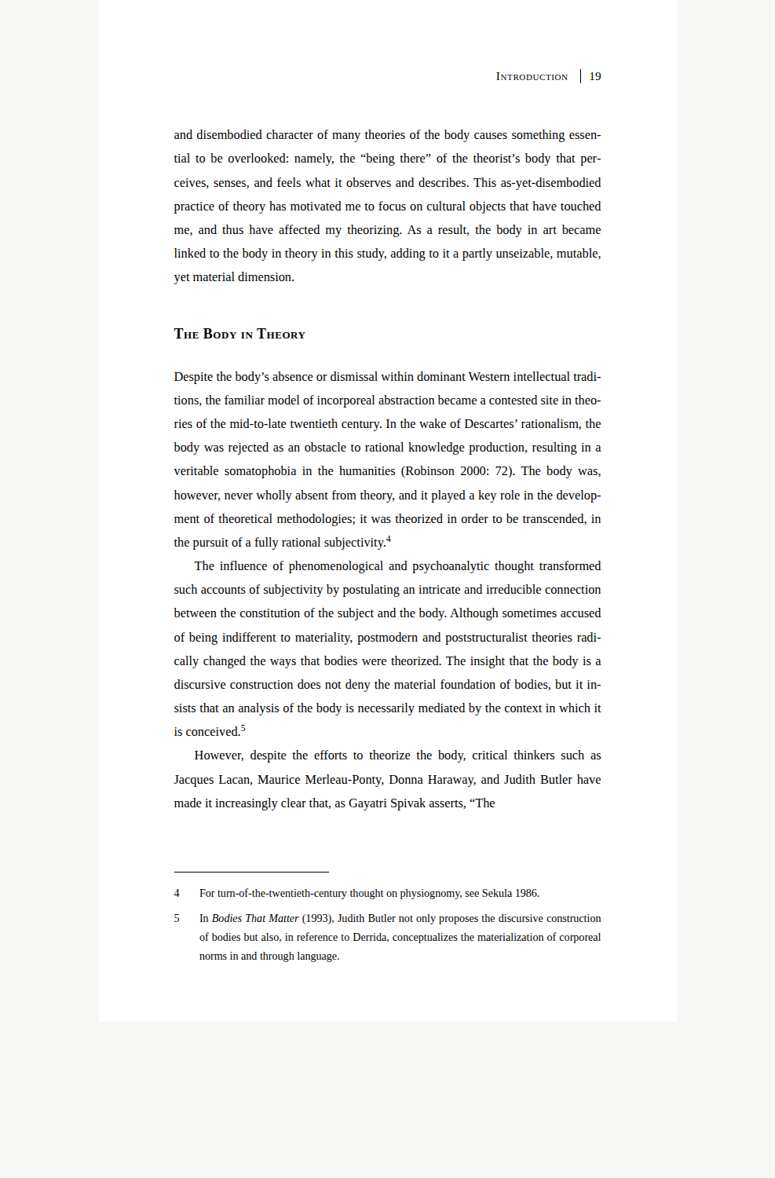Introduction 19
and disembodied character of many theories of the body causes something essential to be overlooked: namely, the “being there” of the theorist’s body that perceives, senses, and feels what it observes and describes. This as-yet-disembodied practice of theory has motivated me to focus on cultural objects that have touched me, and thus have affected my theorizing. As a result, the body in art became linked to the body in theory in this study, adding to it a partly unseizable, mutable, yet material dimension.
The Body in Theory
Despite the body’s absence or dismissal within dominant Western intellectual traditions, the familiar model of incorporeal abstraction became a contested site in theories of the mid-to-late twentieth century. In the wake of Descartes’ rationalism, the body was rejected as an obstacle to rational knowledge production, resulting in a veritable somatophobia in the humanities (Robinson 2000: 72). The body was, however, never wholly absent from theory, and it played a key role in the development of theoretical methodologies; it was theorized in order to be transcended, in the pursuit of a fully rational subjectivity.4
The influence of phenomenological and psychoanalytic thought transformed such accounts of subjectivity by postulating an intricate and irreducible connection between the constitution of the subject and the body. Although sometimes accused of being indifferent to materiality, postmodern and poststructuralist theories radically changed the ways that bodies were theorized. The insight that the body is a discursive construction does not deny the material foundation of bodies, but it insists that an analysis of the body is necessarily mediated by the context in which it is conceived.5
However, despite the efforts to theorize the body, critical thinkers such as Jacques Lacan, Maurice Merleau-Ponty, Donna Haraway, and Judith Butler have made it increasingly clear that, as Gayatri Spivak asserts, “The
4 For turn-of-the-twentieth-century thought on physiognomy, see Sekula 1986.
5 In Bodies That Matter (1993), Judith Butler not only proposes the discursive construction of bodies but also, in reference to Derrida, conceptualizes the materialization of corporeal norms in and through language.